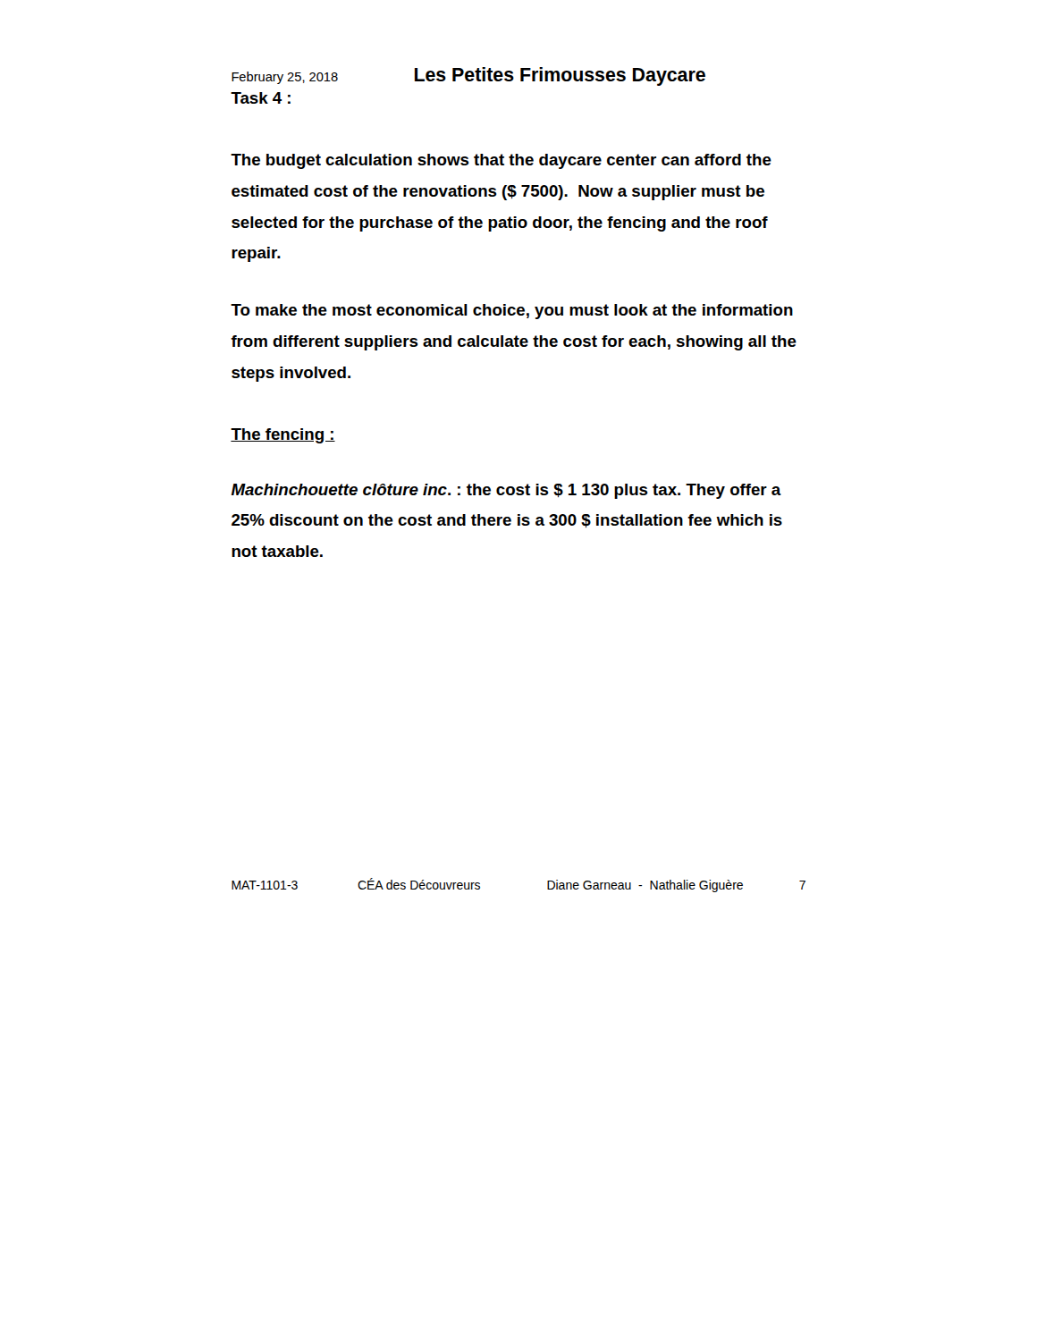February 25, 2018
Les Petites Frimousses Daycare
Task 4 :
The budget calculation shows that the daycare center can afford the estimated cost of the renovations ($ 7500). Now a supplier must be selected for the purchase of the patio door, the fencing and the roof repair.
To make the most economical choice, you must look at the information from different suppliers and calculate the cost for each, showing all the steps involved.
The fencing :
Machinchouette clôture inc. : the cost is $ 1 130 plus tax. They offer a 25% discount on the cost and there is a 300 $ installation fee which is not taxable.
MAT-1101-3
CÉA des Découvreurs
Diane Garneau - Nathalie Giguère
7